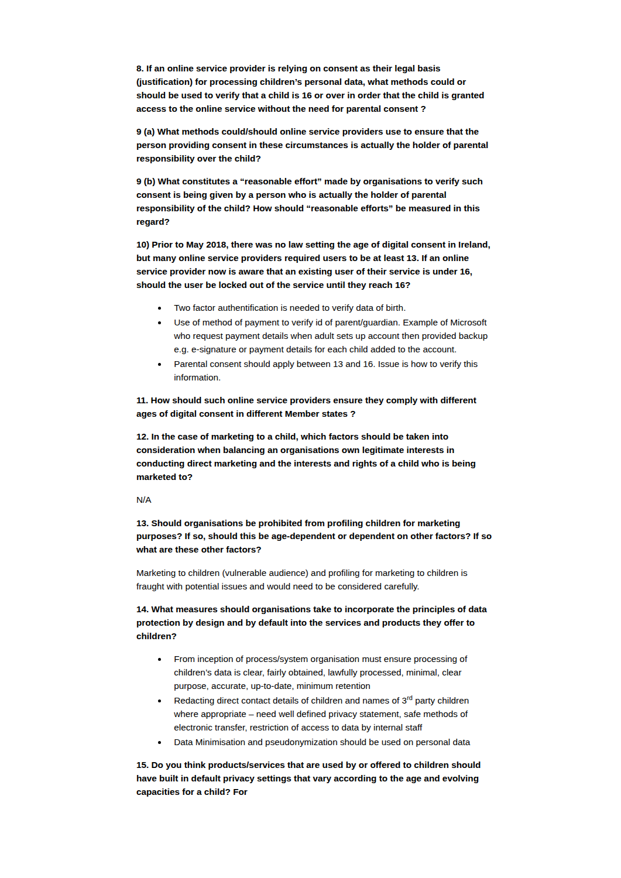8. If an online service provider is relying on consent as their legal basis (justification) for processing children’s personal data, what methods could or should be used to verify that a child is 16 or over in order that the child is granted access to the online service without the need for parental consent ?
9 (a) What methods could/should online service providers use to ensure that the person providing consent in these circumstances is actually the holder of parental responsibility over the child?
9 (b) What constitutes a “reasonable effort” made by organisations to verify such consent is being given by a person who is actually the holder of parental responsibility of the child? How should “reasonable efforts” be measured in this regard?
10) Prior to May 2018, there was no law setting the age of digital consent in Ireland, but many online service providers required users to be at least 13. If an online service provider now is aware that an existing user of their service is under 16, should the user be locked out of the service until they reach 16?
Two factor authentification is needed to verify data of birth.
Use of method of payment to verify id of parent/guardian. Example of Microsoft who request payment details when adult sets up account then provided backup e.g. e-signature or payment details for each child added to the account.
Parental consent should apply between 13 and 16. Issue is how to verify this information.
11. How should such online service providers ensure they comply with different ages of digital consent in different Member states ?
12. In the case of marketing to a child, which factors should be taken into consideration when balancing an organisations own legitimate interests in conducting direct marketing and the interests and rights of a child who is being marketed to?
N/A
13. Should organisations be prohibited from profiling children for marketing purposes? If so, should this be age-dependent or dependent on other factors? If so what are these other factors?
Marketing to children (vulnerable audience) and profiling for marketing to children is fraught with potential issues and would need to be considered carefully.
14. What measures should organisations take to incorporate the principles of data protection by design and by default into the services and products they offer to children?
From inception of process/system organisation must ensure processing of children’s data is clear, fairly obtained, lawfully processed, minimal, clear purpose, accurate, up-to-date, minimum retention
Redacting direct contact details of children and names of 3rd party children where appropriate – need well defined privacy statement, safe methods of electronic transfer, restriction of access to data by internal staff
Data Minimisation and pseudonymization should be used on personal data
15. Do you think products/services that are used by or offered to children should have built in default privacy settings that vary according to the age and evolving capacities for a child? For